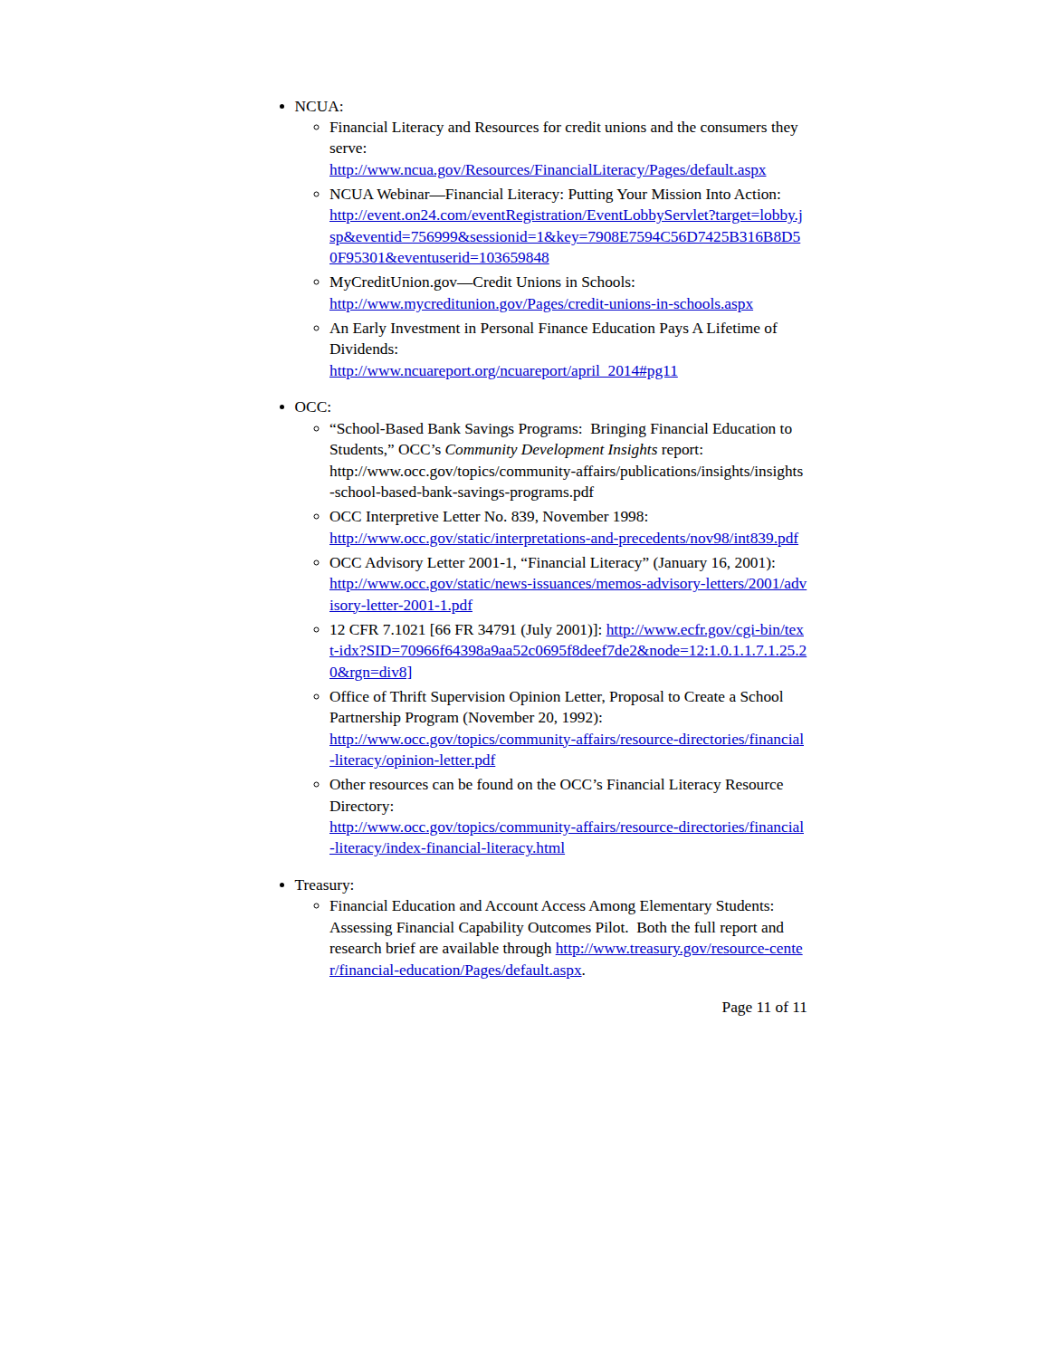NCUA:
Financial Literacy and Resources for credit unions and the consumers they serve:
http://www.ncua.gov/Resources/FinancialLiteracy/Pages/default.aspx
NCUA Webinar—Financial Literacy: Putting Your Mission Into Action:
http://event.on24.com/eventRegistration/EventLobbyServlet?target=lobby.jsp&eventid=756999&sessionid=1&key=7908E7594C56D7425B316B8D50F95301&eventuserid=103659848
MyCreditUnion.gov—Credit Unions in Schools:
http://www.mycreditunion.gov/Pages/credit-unions-in-schools.aspx
An Early Investment in Personal Finance Education Pays A Lifetime of Dividends:
http://www.ncuareport.org/ncuareport/april_2014#pg11
OCC:
“School-Based Bank Savings Programs: Bringing Financial Education to Students,” OCC’s Community Development Insights report:
http://www.occ.gov/topics/community-affairs/publications/insights/insights-school-based-bank-savings-programs.pdf
OCC Interpretive Letter No. 839, November 1998:
http://www.occ.gov/static/interpretations-and-precedents/nov98/int839.pdf
OCC Advisory Letter 2001-1, “Financial Literacy” (January 16, 2001):
http://www.occ.gov/static/news-issuances/memos-advisory-letters/2001/advisory-letter-2001-1.pdf
12 CFR 7.1021 [66 FR 34791 (July 2001)]: http://www.ecfr.gov/cgi-bin/text-idx?SID=70966f64398a9aa52c0695f8deef7de2&node=12:1.0.1.1.7.1.25.20&rgn=div8]
Office of Thrift Supervision Opinion Letter, Proposal to Create a School Partnership Program (November 20, 1992):
http://www.occ.gov/topics/community-affairs/resource-directories/financial-literacy/opinion-letter.pdf
Other resources can be found on the OCC’s Financial Literacy Resource Directory:
http://www.occ.gov/topics/community-affairs/resource-directories/financial-literacy/index-financial-literacy.html
Treasury:
Financial Education and Account Access Among Elementary Students: Assessing Financial Capability Outcomes Pilot. Both the full report and research brief are available through http://www.treasury.gov/resource-center/financial-education/Pages/default.aspx.
Page 11 of 11